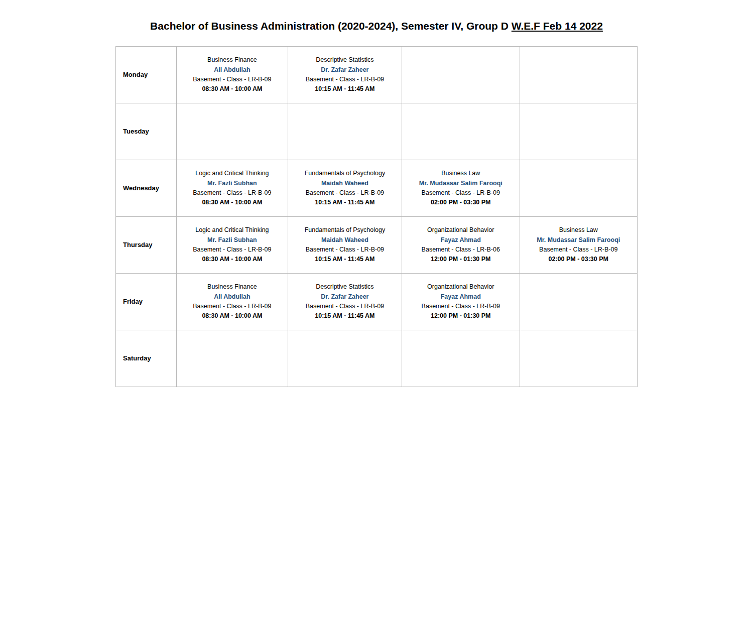Bachelor of Business Administration (2020-2024), Semester IV, Group D W.E.F Feb 14 2022
| Monday | Business Finance Ali Abdullah Basement - Class - LR-B-09 08:30 AM - 10:00 AM | Descriptive Statistics Dr. Zafar Zaheer Basement - Class - LR-B-09 10:15 AM - 11:45 AM | | |
| Tuesday | | | | |
| Wednesday | Logic and Critical Thinking Mr. Fazli Subhan Basement - Class - LR-B-09 08:30 AM - 10:00 AM | Fundamentals of Psychology Maidah Waheed Basement - Class - LR-B-09 10:15 AM - 11:45 AM | Business Law Mr. Mudassar Salim Farooqi Basement - Class - LR-B-09 02:00 PM - 03:30 PM | |
| Thursday | Logic and Critical Thinking Mr. Fazli Subhan Basement - Class - LR-B-09 08:30 AM - 10:00 AM | Fundamentals of Psychology Maidah Waheed Basement - Class - LR-B-09 10:15 AM - 11:45 AM | Organizational Behavior Fayaz Ahmad Basement - Class - LR-B-06 12:00 PM - 01:30 PM | Business Law Mr. Mudassar Salim Farooqi Basement - Class - LR-B-09 02:00 PM - 03:30 PM |
| Friday | Business Finance Ali Abdullah Basement - Class - LR-B-09 08:30 AM - 10:00 AM | Descriptive Statistics Dr. Zafar Zaheer Basement - Class - LR-B-09 10:15 AM - 11:45 AM | Organizational Behavior Fayaz Ahmad Basement - Class - LR-B-09 12:00 PM - 01:30 PM | |
| Saturday | | | | |